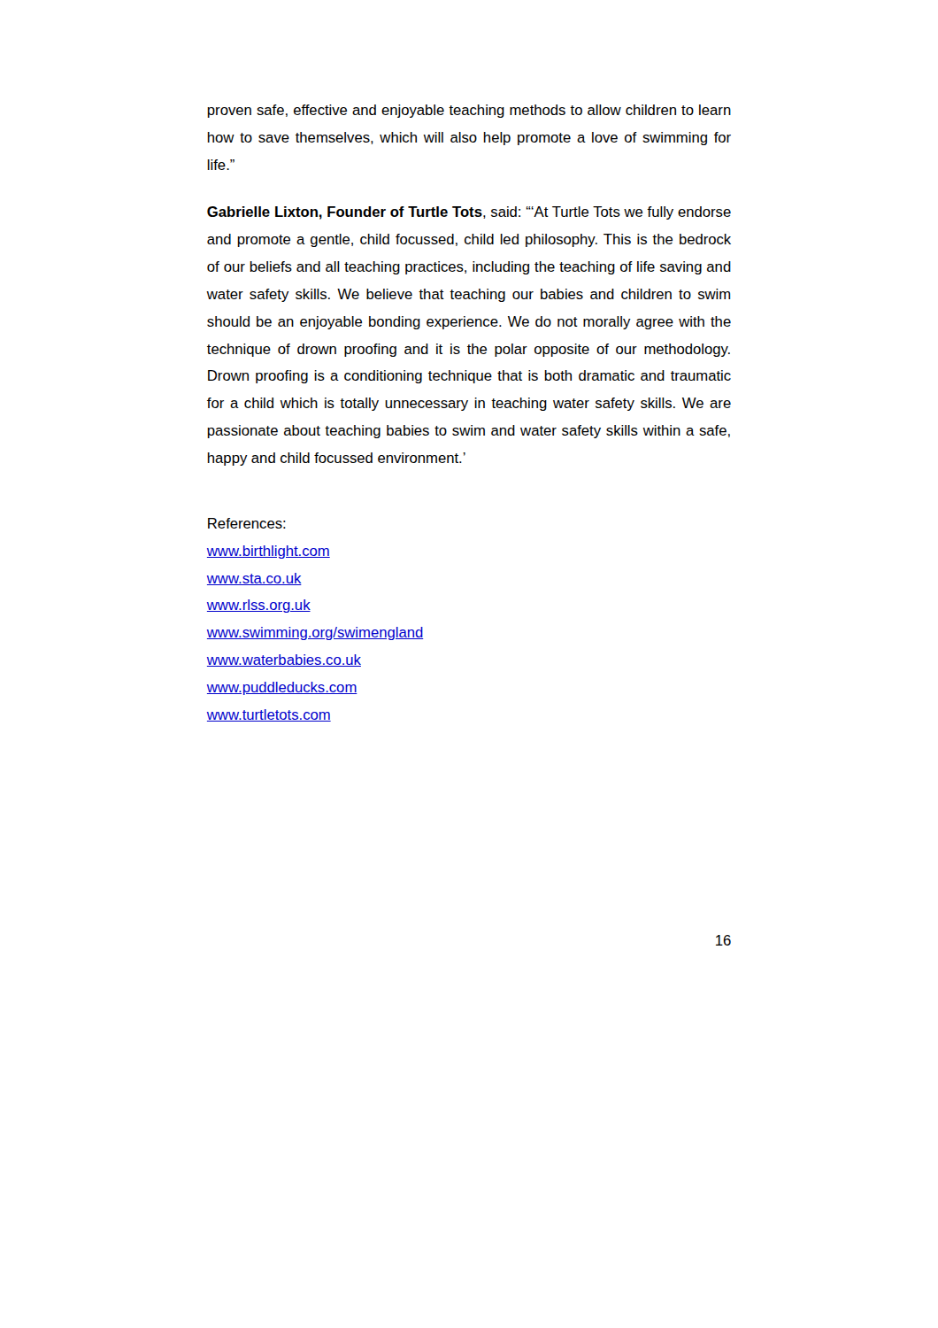proven safe, effective and enjoyable teaching methods to allow children to learn how to save themselves, which will also help promote a love of swimming for life.”
Gabrielle Lixton, Founder of Turtle Tots, said: “‘At Turtle Tots we fully endorse and promote a gentle, child focussed, child led philosophy. This is the bedrock of our beliefs and all teaching practices, including the teaching of life saving and water safety skills. We believe that teaching our babies and children to swim should be an enjoyable bonding experience. We do not morally agree with the technique of drown proofing and it is the polar opposite of our methodology. Drown proofing is a conditioning technique that is both dramatic and traumatic for a child which is totally unnecessary in teaching water safety skills. We are passionate about teaching babies to swim and water safety skills within a safe, happy and child focussed environment.’
References:
www.birthlight.com
www.sta.co.uk
www.rlss.org.uk
www.swimming.org/swimengland
www.waterbabies.co.uk
www.puddleducks.com
www.turtletots.com
16